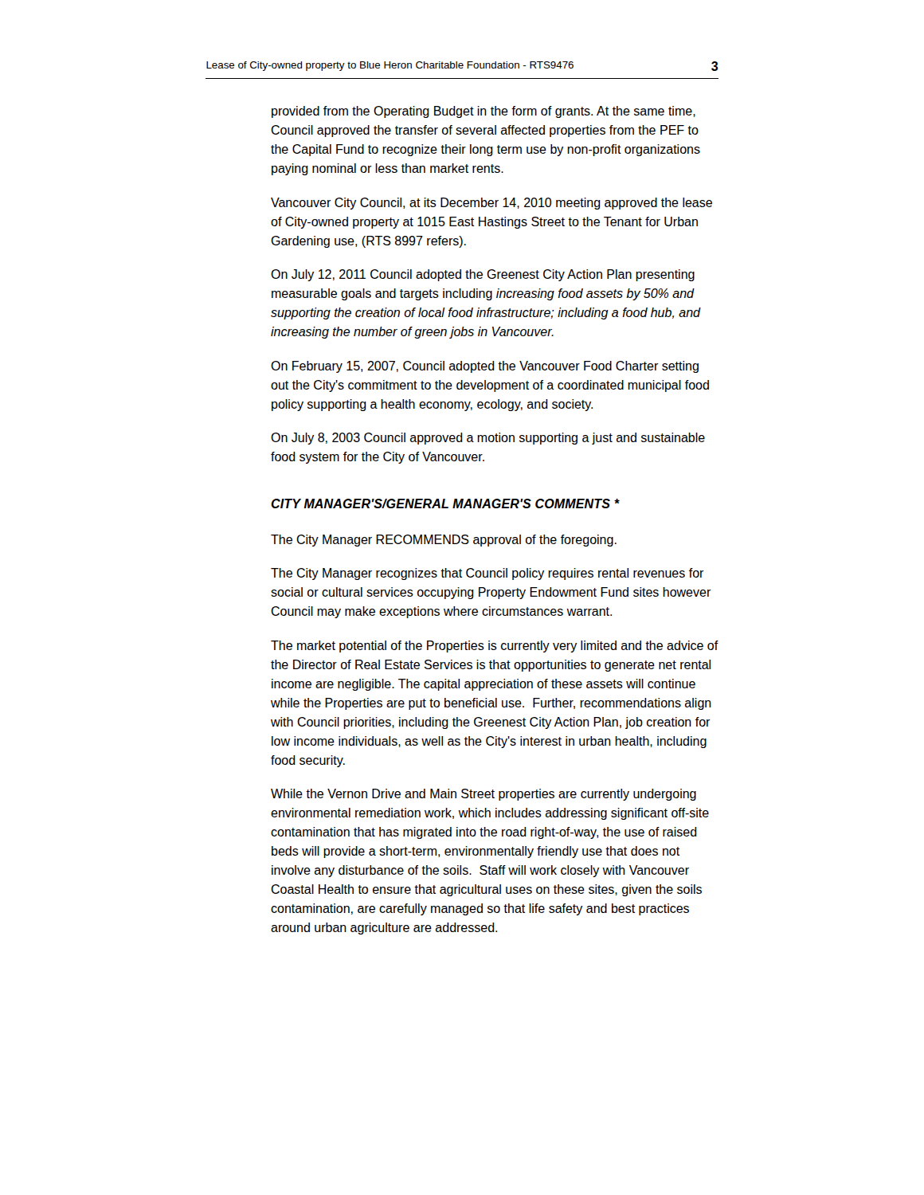Lease of City-owned property to Blue Heron Charitable Foundation - RTS9476
3
provided from the Operating Budget in the form of grants. At the same time, Council approved the transfer of several affected properties from the PEF to the Capital Fund to recognize their long term use by non-profit organizations paying nominal or less than market rents.
Vancouver City Council, at its December 14, 2010 meeting approved the lease of City-owned property at 1015 East Hastings Street to the Tenant for Urban Gardening use, (RTS 8997 refers).
On July 12, 2011 Council adopted the Greenest City Action Plan presenting measurable goals and targets including increasing food assets by 50% and supporting the creation of local food infrastructure; including a food hub, and increasing the number of green jobs in Vancouver.
On February 15, 2007, Council adopted the Vancouver Food Charter setting out the City's commitment to the development of a coordinated municipal food policy supporting a health economy, ecology, and society.
On July 8, 2003 Council approved a motion supporting a just and sustainable food system for the City of Vancouver.
City Manager's/General Manager's Comments *
The City Manager RECOMMENDS approval of the foregoing.
The City Manager recognizes that Council policy requires rental revenues for social or cultural services occupying Property Endowment Fund sites however Council may make exceptions where circumstances warrant.
The market potential of the Properties is currently very limited and the advice of the Director of Real Estate Services is that opportunities to generate net rental income are negligible. The capital appreciation of these assets will continue while the Properties are put to beneficial use. Further, recommendations align with Council priorities, including the Greenest City Action Plan, job creation for low income individuals, as well as the City's interest in urban health, including food security.
While the Vernon Drive and Main Street properties are currently undergoing environmental remediation work, which includes addressing significant off-site contamination that has migrated into the road right-of-way, the use of raised beds will provide a short-term, environmentally friendly use that does not involve any disturbance of the soils. Staff will work closely with Vancouver Coastal Health to ensure that agricultural uses on these sites, given the soils contamination, are carefully managed so that life safety and best practices around urban agriculture are addressed.